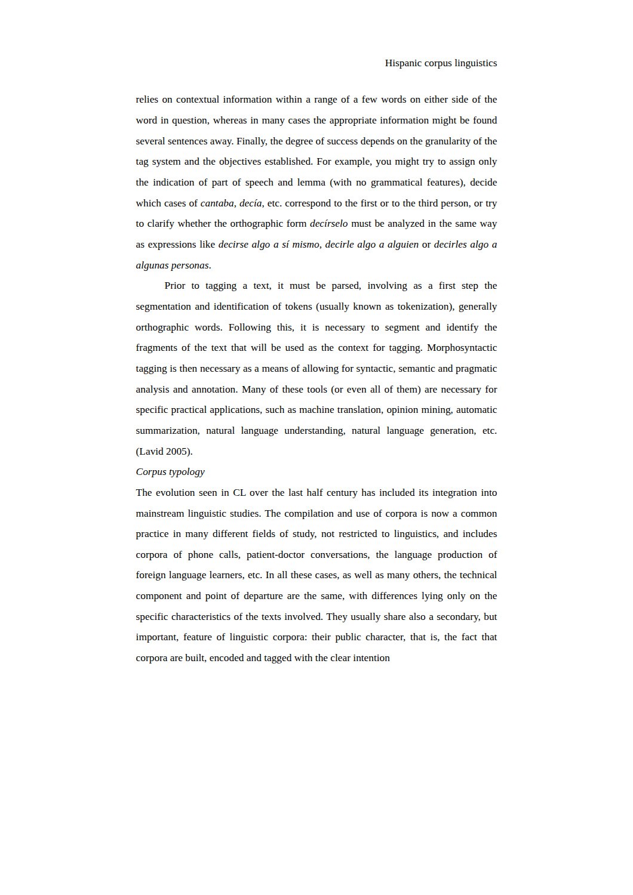Hispanic corpus linguistics
relies on contextual information within a range of a few words on either side of the word in question, whereas in many cases the appropriate information might be found several sentences away. Finally, the degree of success depends on the granularity of the tag system and the objectives established. For example, you might try to assign only the indication of part of speech and lemma (with no grammatical features), decide which cases of cantaba, decía, etc. correspond to the first or to the third person, or try to clarify whether the orthographic form decírselo must be analyzed in the same way as expressions like decirse algo a sí mismo, decirle algo a alguien or decirles algo a algunas personas.
Prior to tagging a text, it must be parsed, involving as a first step the segmentation and identification of tokens (usually known as tokenization), generally orthographic words. Following this, it is necessary to segment and identify the fragments of the text that will be used as the context for tagging. Morphosyntactic tagging is then necessary as a means of allowing for syntactic, semantic and pragmatic analysis and annotation. Many of these tools (or even all of them) are necessary for specific practical applications, such as machine translation, opinion mining, automatic summarization, natural language understanding, natural language generation, etc. (Lavid 2005).
Corpus typology
The evolution seen in CL over the last half century has included its integration into mainstream linguistic studies. The compilation and use of corpora is now a common practice in many different fields of study, not restricted to linguistics, and includes corpora of phone calls, patient-doctor conversations, the language production of foreign language learners, etc. In all these cases, as well as many others, the technical component and point of departure are the same, with differences lying only on the specific characteristics of the texts involved. They usually share also a secondary, but important, feature of linguistic corpora: their public character, that is, the fact that corpora are built, encoded and tagged with the clear intention